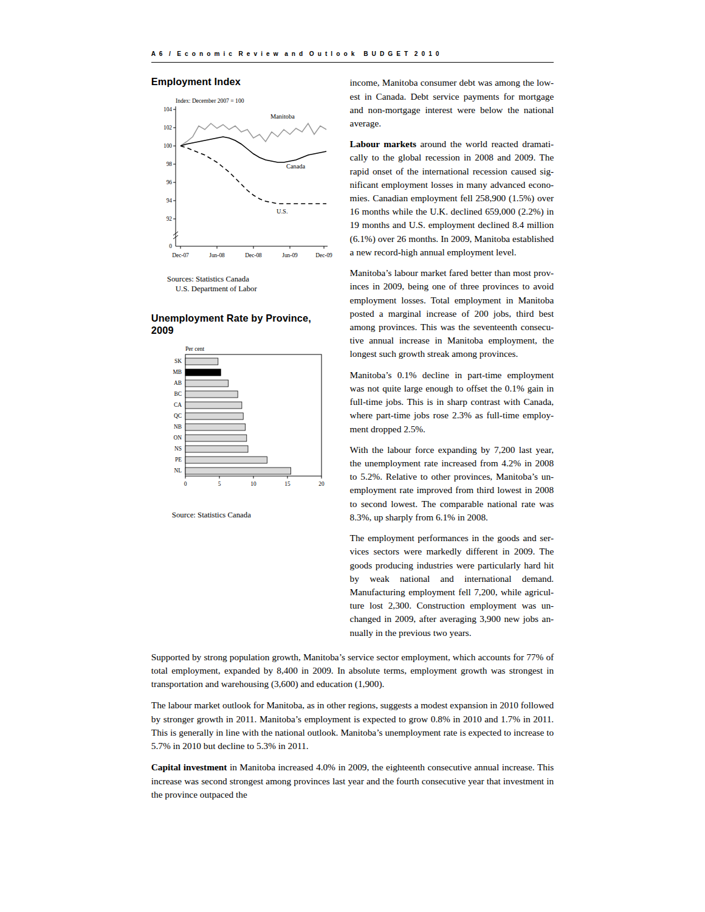A 6 / E c o n o m i c R e v i e w a n d O u t l o o k B U D G E T 2 0 1 0
Employment Index
Index: December 2007 = 100 104 102 100 98 96 94 92 0 Dec-07 Jun-08 Dec-08 Jun-09 Dec-09 Manitoba Canada U.S.
Sources: Statistics CanadaU.S. Department of Labor
Unemployment Rate by Province,
2009
Per cent SK MB AB BC CA QC NB ON NS PE NL 0 5 10 15 20
Source: Statistics Canada
income, Manitoba consumer debt was among the lowest in Canada. Debt service payments for mortgage and non-mortgage interest were below the national average.
Labour markets around the world reacted dramatically to the global recession in 2008 and 2009. The rapid onset of the international recession caused significant employment losses in many advanced economies. Canadian employment fell 258,900 (1.5%) over 16 months while the U.K. declined 659,000 (2.2%) in 19 months and U.S. employment declined 8.4 million (6.1%) over 26 months. In 2009, Manitoba established a new record-high annual employment level.
Manitoba’s labour market fared better than most provinces in 2009, being one of three provinces to avoid employment losses. Total employment in Manitoba posted a marginal increase of 200 jobs, third best among provinces. This was the seventeenth consecutive annual increase in Manitoba employment, the longest such growth streak among provinces.
Manitoba’s 0.1% decline in part-time employment was not quite large enough to offset the 0.1% gain in full-time jobs. This is in sharp contrast with Canada, where part-time jobs rose 2.3% as full-time employment dropped 2.5%.
With the labour force expanding by 7,200 last year, the unemployment rate increased from 4.2% in 2008 to 5.2%. Relative to other provinces, Manitoba’s unemployment rate improved from third lowest in 2008 to second lowest. The comparable national rate was 8.3%, up sharply from 6.1% in 2008.
The employment performances in the goods and services sectors were markedly different in 2009. The goods producing industries were particularly hard hit by weak national and international demand. Manufacturing employment fell 7,200, while agriculture lost 2,300. Construction employment was unchanged in 2009, after averaging 3,900 new jobs annually in the previous two years.
Supported by strong population growth, Manitoba’s service sector employment, which accounts for 77% of total employment, expanded by 8,400 in 2009. In absolute terms, employment growth was strongest in transportation and warehousing (3,600) and education (1,900).
The labour market outlook for Manitoba, as in other regions, suggests a modest expansion in 2010 followed by stronger growth in 2011. Manitoba’s employment is expected to grow 0.8% in 2010 and 1.7% in 2011. This is generally in line with the national outlook. Manitoba’s unemployment rate is expected to increase to 5.7% in 2010 but decline to 5.3% in 2011.
Capital investment in Manitoba increased 4.0% in 2009, the eighteenth consecutive annual increase. This increase was second strongest among provinces last year and the fourth consecutive year that investment in the province outpaced the